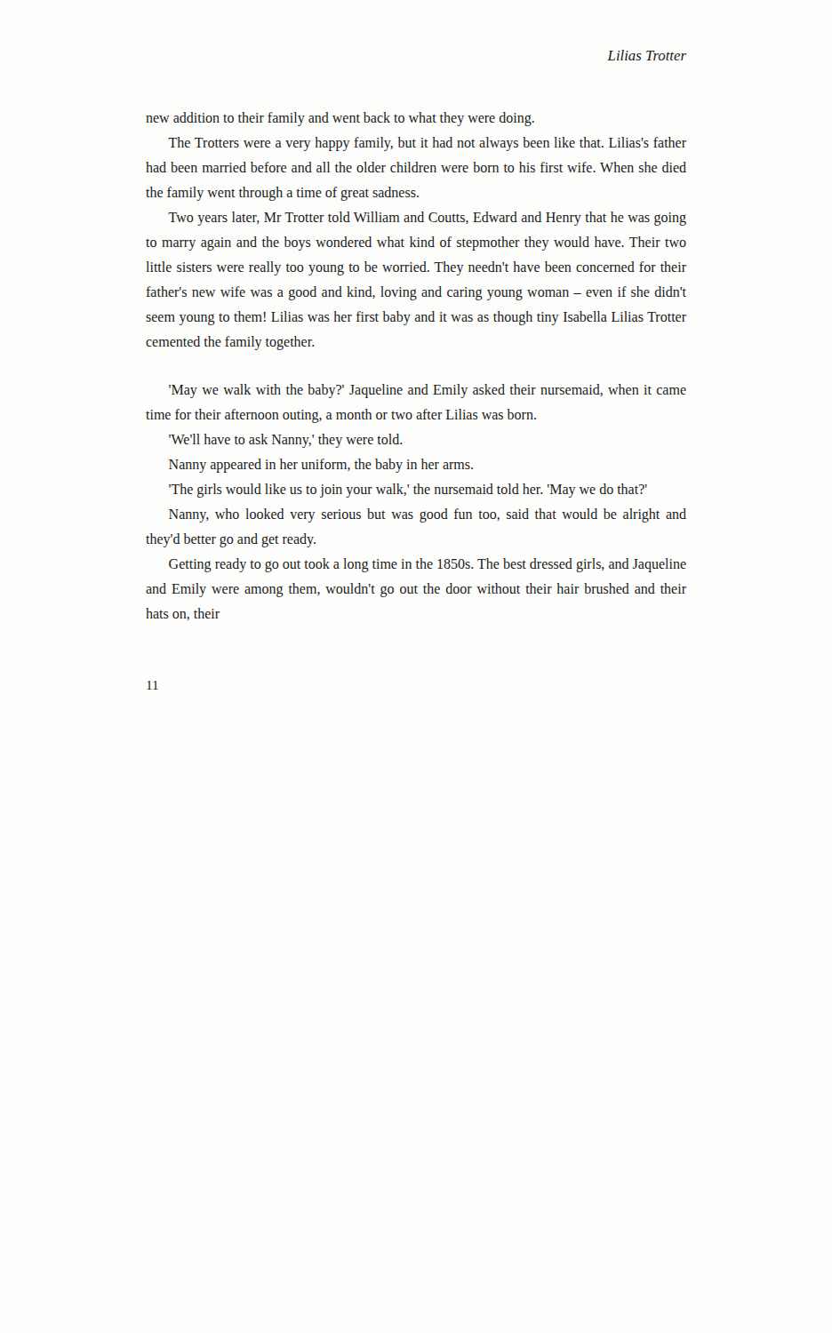Lilias Trotter
new addition to their family and went back to what they were doing.
The Trotters were a very happy family, but it had not always been like that. Lilias's father had been married before and all the older children were born to his first wife. When she died the family went through a time of great sadness.
Two years later, Mr Trotter told William and Coutts, Edward and Henry that he was going to marry again and the boys wondered what kind of stepmother they would have. Their two little sisters were really too young to be worried. They needn't have been concerned for their father's new wife was a good and kind, loving and caring young woman – even if she didn't seem young to them! Lilias was her first baby and it was as though tiny Isabella Lilias Trotter cemented the family together.
'May we walk with the baby?' Jaqueline and Emily asked their nursemaid, when it came time for their afternoon outing, a month or two after Lilias was born.
'We'll have to ask Nanny,' they were told.
Nanny appeared in her uniform, the baby in her arms.
'The girls would like us to join your walk,' the nursemaid told her. 'May we do that?'
Nanny, who looked very serious but was good fun too, said that would be alright and they'd better go and get ready.
Getting ready to go out took a long time in the 1850s. The best dressed girls, and Jaqueline and Emily were among them, wouldn't go out the door without their hair brushed and their hats on, their
11